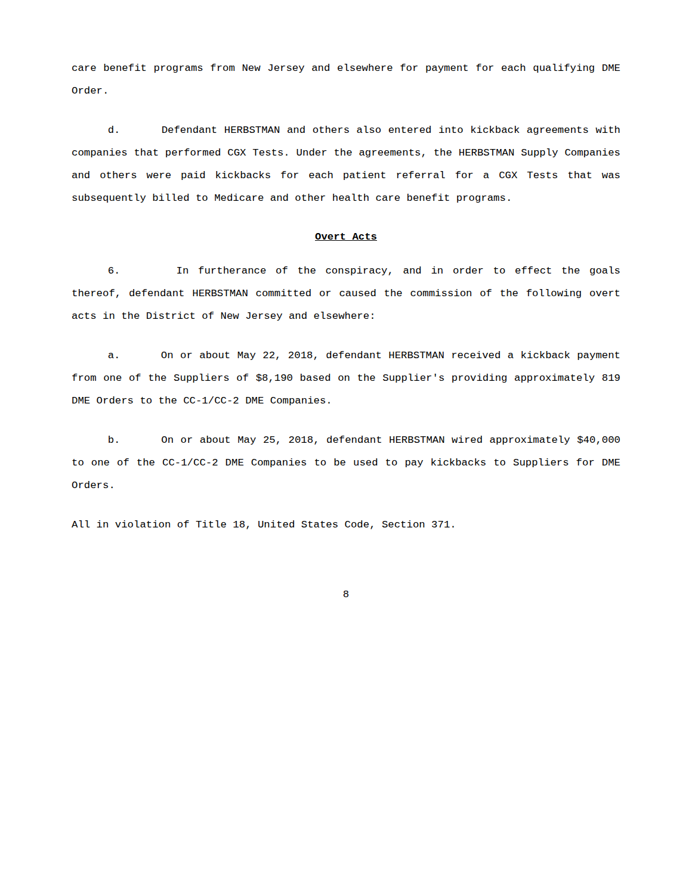care benefit programs from New Jersey and elsewhere for payment for each qualifying DME Order.
d. Defendant HERBSTMAN and others also entered into kickback agreements with companies that performed CGX Tests. Under the agreements, the HERBSTMAN Supply Companies and others were paid kickbacks for each patient referral for a CGX Tests that was subsequently billed to Medicare and other health care benefit programs.
Overt Acts
6. In furtherance of the conspiracy, and in order to effect the goals thereof, defendant HERBSTMAN committed or caused the commission of the following overt acts in the District of New Jersey and elsewhere:
a. On or about May 22, 2018, defendant HERBSTMAN received a kickback payment from one of the Suppliers of $8,190 based on the Supplier's providing approximately 819 DME Orders to the CC-1/CC-2 DME Companies.
b. On or about May 25, 2018, defendant HERBSTMAN wired approximately $40,000 to one of the CC-1/CC-2 DME Companies to be used to pay kickbacks to Suppliers for DME Orders.
All in violation of Title 18, United States Code, Section 371.
8